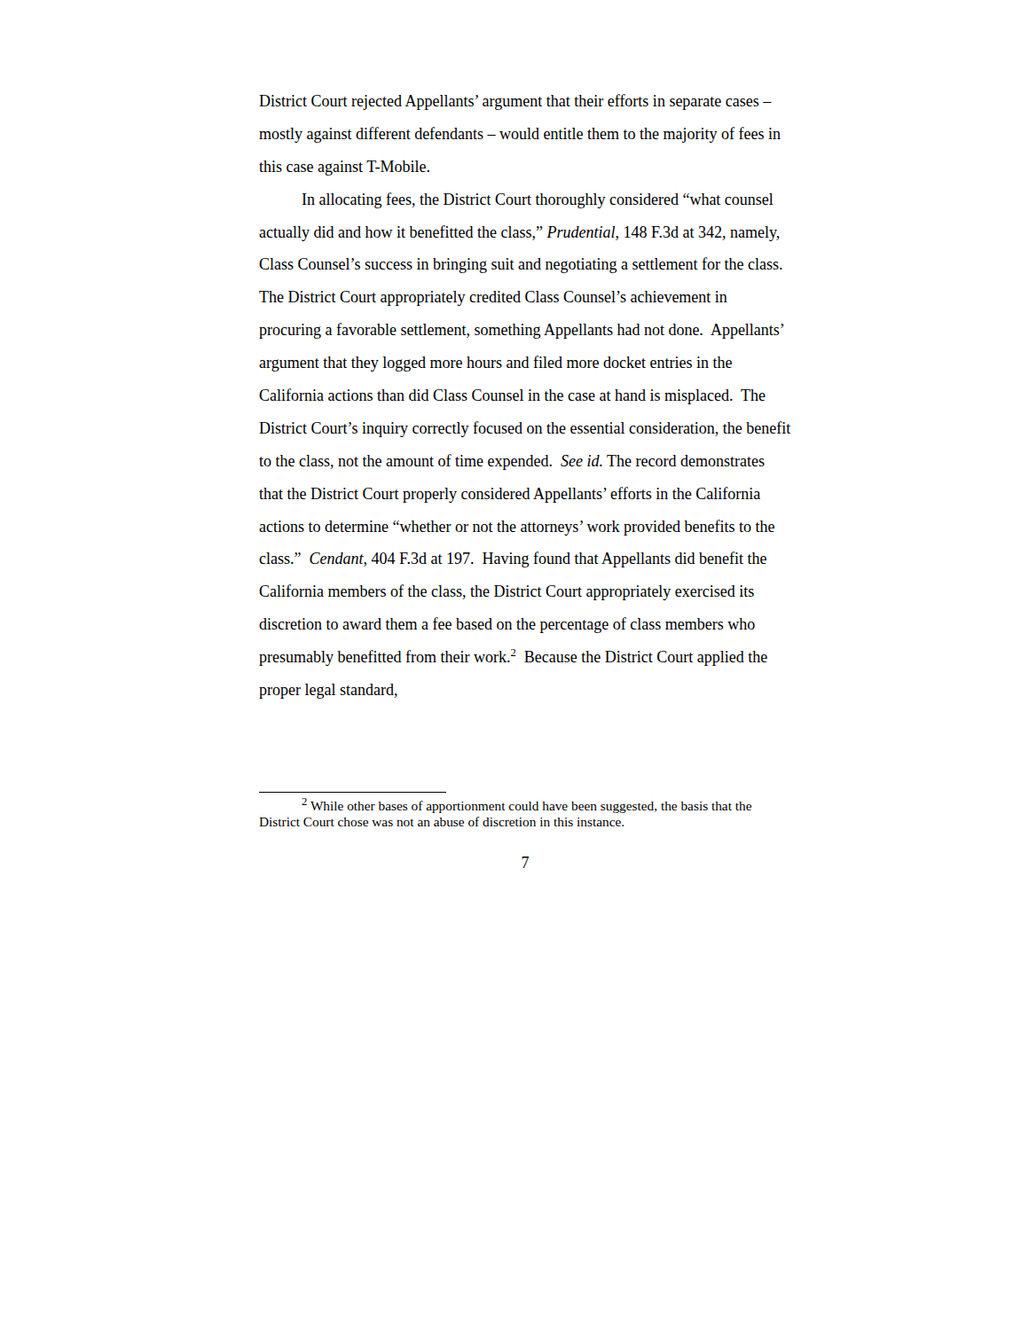District Court rejected Appellants’ argument that their efforts in separate cases – mostly against different defendants – would entitle them to the majority of fees in this case against T-Mobile.
In allocating fees, the District Court thoroughly considered “what counsel actually did and how it benefitted the class,” Prudential, 148 F.3d at 342, namely, Class Counsel’s success in bringing suit and negotiating a settlement for the class. The District Court appropriately credited Class Counsel’s achievement in procuring a favorable settlement, something Appellants had not done. Appellants’ argument that they logged more hours and filed more docket entries in the California actions than did Class Counsel in the case at hand is misplaced. The District Court’s inquiry correctly focused on the essential consideration, the benefit to the class, not the amount of time expended. See id. The record demonstrates that the District Court properly considered Appellants’ efforts in the California actions to determine “whether or not the attorneys’ work provided benefits to the class.” Cendant, 404 F.3d at 197. Having found that Appellants did benefit the California members of the class, the District Court appropriately exercised its discretion to award them a fee based on the percentage of class members who presumably benefitted from their work.2 Because the District Court applied the proper legal standard,
2 While other bases of apportionment could have been suggested, the basis that the District Court chose was not an abuse of discretion in this instance.
7